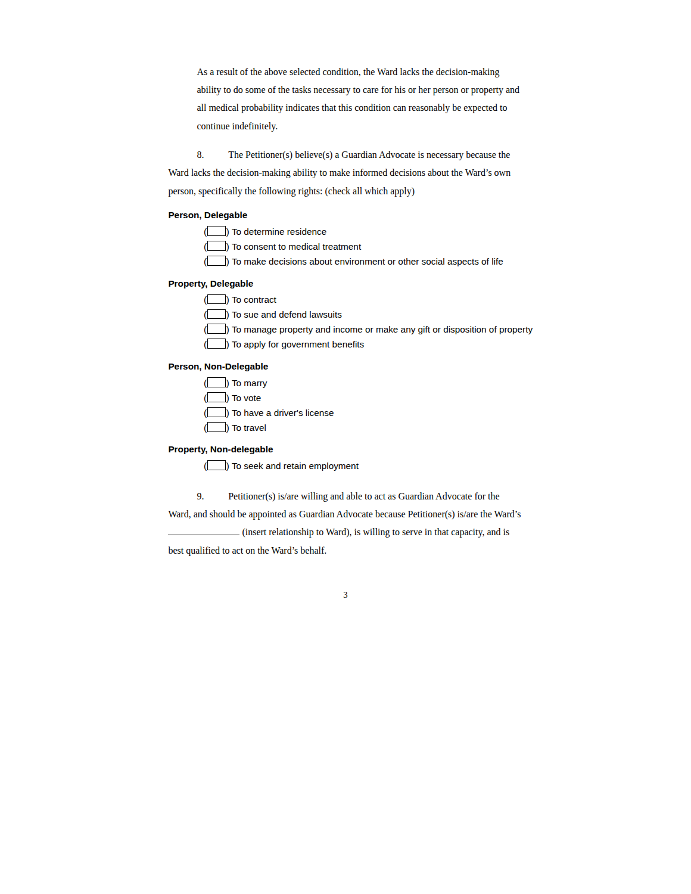As a result of the above selected condition, the Ward lacks the decision-making ability to do some of the tasks necessary to care for his or her person or property and all medical probability indicates that this condition can reasonably be expected to continue indefinitely.
8. The Petitioner(s) believe(s) a Guardian Advocate is necessary because the Ward lacks the decision-making ability to make informed decisions about the Ward’s own person, specifically the following rights: (check all which apply)
Person, Delegable
( ) To determine residence
( ) To consent to medical treatment
( ) To make decisions about environment or other social aspects of life
Property, Delegable
( ) To contract
( ) To sue and defend lawsuits
( ) To manage property and income or make any gift or disposition of property
( ) To apply for government benefits
Person, Non-Delegable
( ) To marry
( ) To vote
( ) To have a driver's license
( ) To travel
Property, Non-delegable
( ) To seek and retain employment
9. Petitioner(s) is/are willing and able to act as Guardian Advocate for the Ward, and should be appointed as Guardian Advocate because Petitioner(s) is/are the Ward’s (insert relationship to Ward), is willing to serve in that capacity, and is best qualified to act on the Ward’s behalf.
3